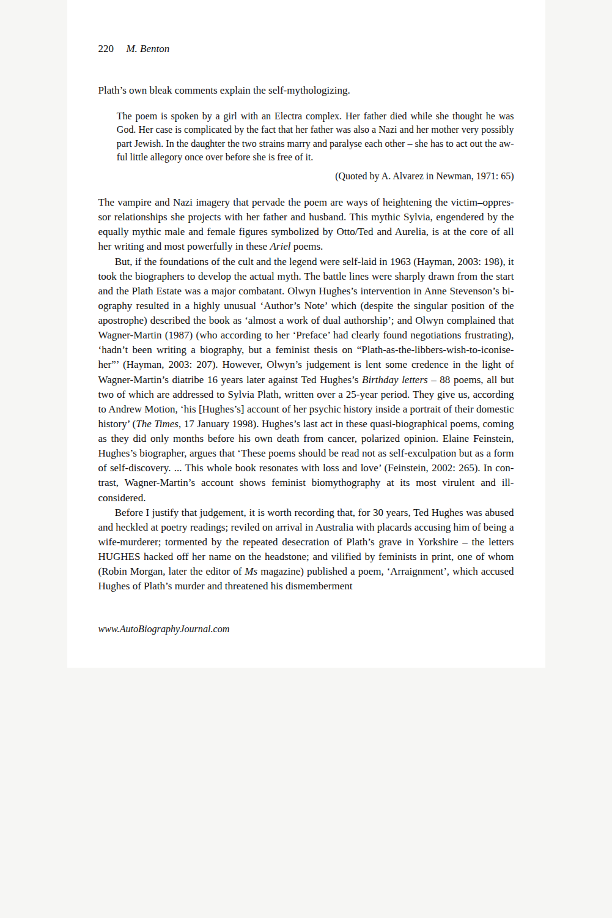220 M. Benton
Plath’s own bleak comments explain the self-mythologizing.
The poem is spoken by a girl with an Electra complex. Her father died while she thought he was God. Her case is complicated by the fact that her father was also a Nazi and her mother very possibly part Jewish. In the daughter the two strains marry and paralyse each other – she has to act out the awful little allegory once over before she is free of it.
(Quoted by A. Alvarez in Newman, 1971: 65)
The vampire and Nazi imagery that pervade the poem are ways of heightening the victim–oppressor relationships she projects with her father and husband. This mythic Sylvia, engendered by the equally mythic male and female figures symbolized by Otto/Ted and Aurelia, is at the core of all her writing and most powerfully in these Ariel poems.
But, if the foundations of the cult and the legend were self-laid in 1963 (Hayman, 2003: 198), it took the biographers to develop the actual myth. The battle lines were sharply drawn from the start and the Plath Estate was a major combatant. Olwyn Hughes’s intervention in Anne Stevenson’s biography resulted in a highly unusual ‘Author’s Note’ which (despite the singular position of the apostrophe) described the book as ‘almost a work of dual authorship’; and Olwyn complained that Wagner-Martin (1987) (who according to her ‘Preface’ had clearly found negotiations frustrating), ‘hadn’t been writing a biography, but a feminist thesis on “Plath-as-the-libbers-wish-to-iconise-her”’ (Hayman, 2003: 207). However, Olwyn’s judgement is lent some credence in the light of Wagner-Martin’s diatribe 16 years later against Ted Hughes’s Birthday letters – 88 poems, all but two of which are addressed to Sylvia Plath, written over a 25-year period. They give us, according to Andrew Motion, ‘his [Hughes’s] account of her psychic history inside a portrait of their domestic history’ (The Times, 17 January 1998). Hughes’s last act in these quasi-biographical poems, coming as they did only months before his own death from cancer, polarized opinion. Elaine Feinstein, Hughes’s biographer, argues that ‘These poems should be read not as self-exculpation but as a form of self-discovery. ... This whole book resonates with loss and love’ (Feinstein, 2002: 265). In contrast, Wagner-Martin’s account shows feminist biomythography at its most virulent and ill-considered.
Before I justify that judgement, it is worth recording that, for 30 years, Ted Hughes was abused and heckled at poetry readings; reviled on arrival in Australia with placards accusing him of being a wife-murderer; tormented by the repeated desecration of Plath’s grave in Yorkshire – the letters HUGHES hacked off her name on the headstone; and vilified by feminists in print, one of whom (Robin Morgan, later the editor of Ms magazine) published a poem, ‘Arraignment’, which accused Hughes of Plath’s murder and threatened his dismemberment
www.AutoBiographyJournal.com